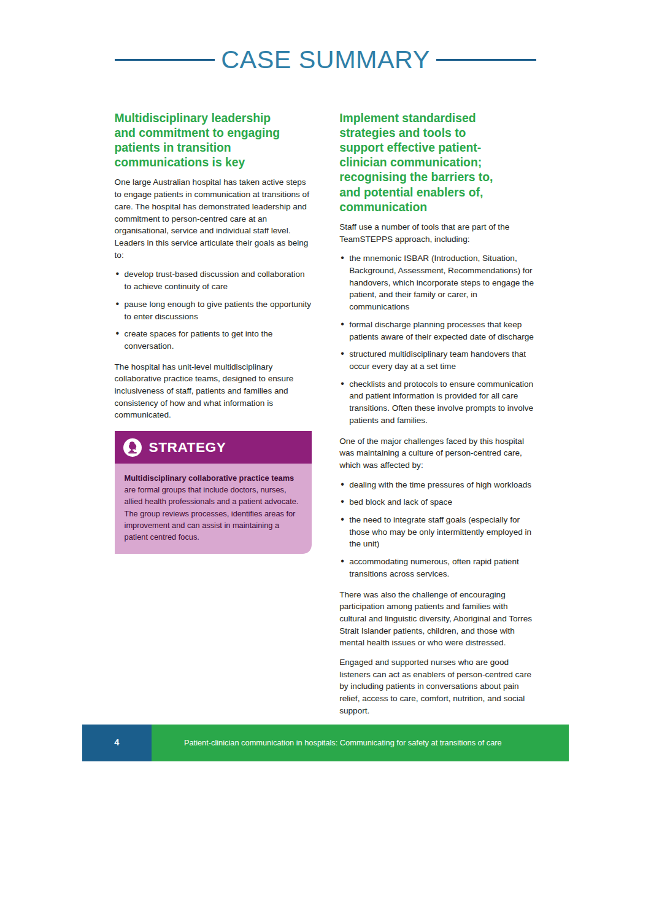Case Summary
Multidisciplinary leadership
and commitment to engaging
patients in transition
communications is key
One large Australian hospital has taken active steps to engage patients in communication at transitions of care. The hospital has demonstrated leadership and commitment to person-centred care at an organisational, service and individual staff level. Leaders in this service articulate their goals as being to:
develop trust-based discussion and collaboration to achieve continuity of care
pause long enough to give patients the opportunity to enter discussions
create spaces for patients to get into the conversation.
The hospital has unit-level multidisciplinary collaborative practice teams, designed to ensure inclusiveness of staff, patients and families and consistency of how and what information is communicated.
Strategy
Multidisciplinary collaborative practice teams are formal groups that include doctors, nurses, allied health professionals and a patient advocate. The group reviews processes, identifies areas for improvement and can assist in maintaining a patient centred focus.
Implement standardised
strategies and tools to
support effective patient-
clinician communication;
recognising the barriers to,
and potential enablers of,
communication
Staff use a number of tools that are part of the TeamSTEPPS approach, including:
the mnemonic ISBAR (Introduction, Situation, Background, Assessment, Recommendations) for handovers, which incorporate steps to engage the patient, and their family or carer, in communications
formal discharge planning processes that keep patients aware of their expected date of discharge
structured multidisciplinary team handovers that occur every day at a set time
checklists and protocols to ensure communication and patient information is provided for all care transitions. Often these involve prompts to involve patients and families.
One of the major challenges faced by this hospital was maintaining a culture of person-centred care, which was affected by:
dealing with the time pressures of high workloads
bed block and lack of space
the need to integrate staff goals (especially for those who may be only intermittently employed in the unit)
accommodating numerous, often rapid patient transitions across services.
There was also the challenge of encouraging participation among patients and families with cultural and linguistic diversity, Aboriginal and Torres Strait Islander patients, children, and those with mental health issues or who were distressed.
Engaged and supported nurses who are good listeners can act as enablers of person-centred care by including patients in conversations about pain relief, access to care, comfort, nutrition, and social support.
4
Patient-clinician communication in hospitals: Communicating for safety at transitions of care